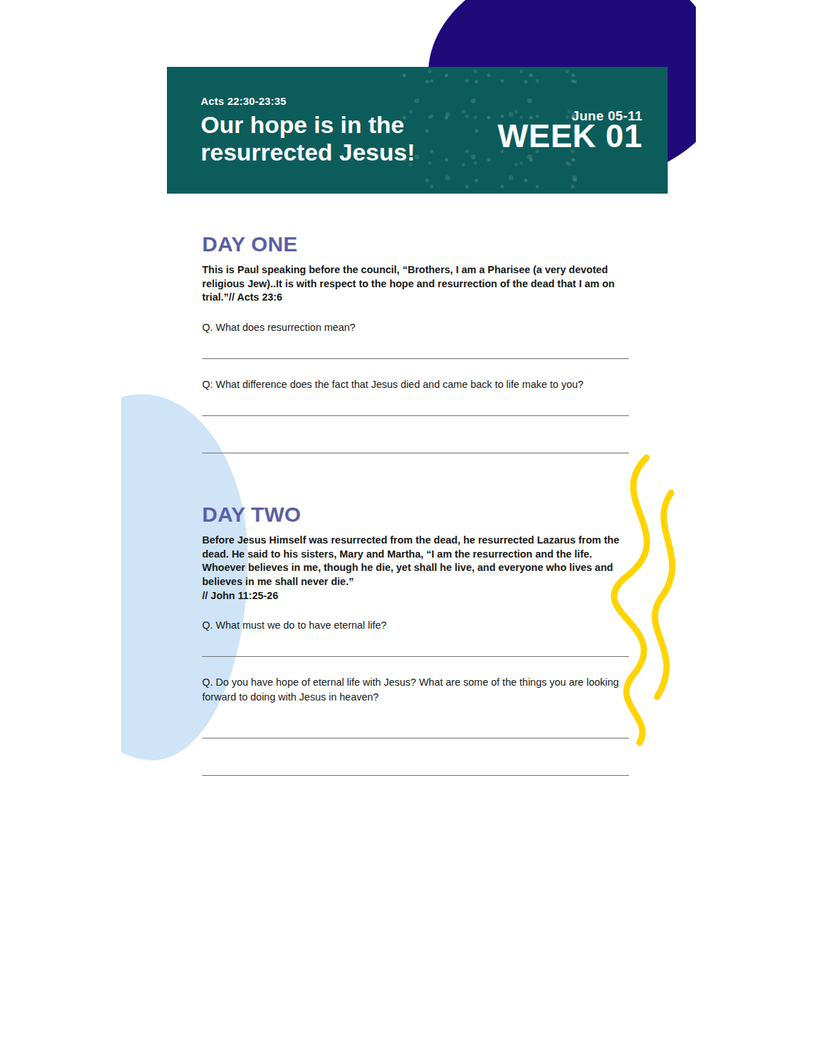Acts 22:30-23:35
Our hope is in the
resurrected Jesus!
June 05-11
WEEK 01
DAY ONE
This is Paul speaking before the council, “Brothers, I am a Pharisee (a very devoted religious Jew)..It is with respect to the hope and resurrection of the dead that I am on trial.”// Acts 23:6
Q. What does resurrection mean?
Q: What difference does the fact that Jesus died and came back to life make to you?
DAY TWO
Before Jesus Himself was resurrected from the dead, he resurrected Lazarus from the dead. He said to his sisters, Mary and Martha, “I am the resurrection and the life. Whoever believes in me, though he die, yet shall he live, and everyone who lives and believes in me shall never die.”
// John 11:25-26
Q. What must we do to have eternal life?
Q. Do you have hope of eternal life with Jesus? What are some of the things you are looking forward to doing with Jesus in heaven?